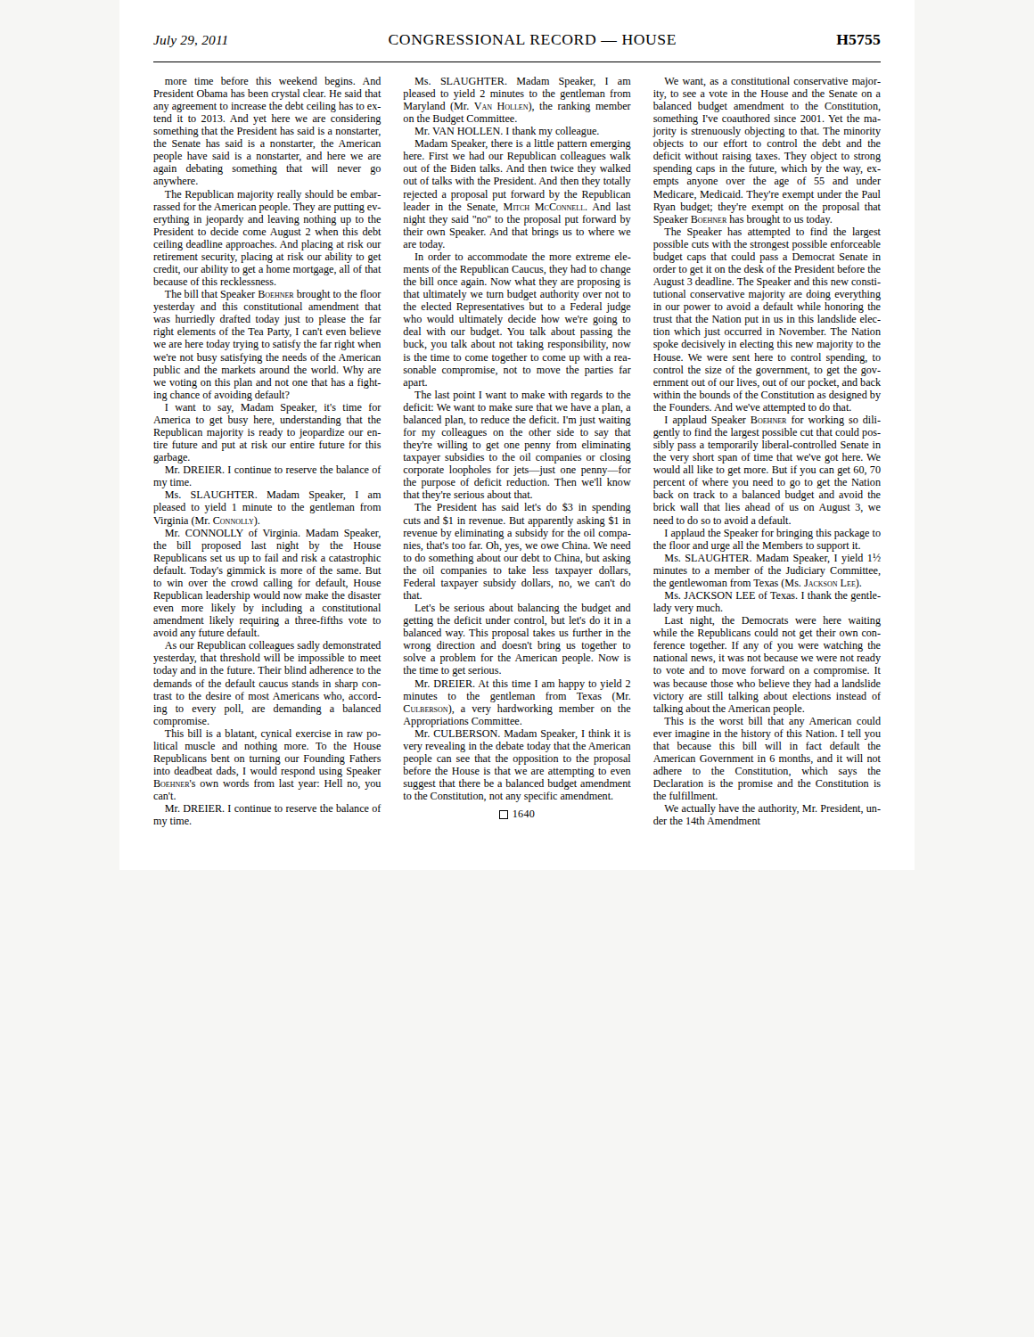July 29, 2011
CONGRESSIONAL RECORD — HOUSE
H5755
more time before this weekend begins. And President Obama has been crystal clear. He said that any agreement to increase the debt ceiling has to extend it to 2013. And yet here we are considering something that the President has said is a nonstarter, the Senate has said is a nonstarter, the American people have said is a nonstarter, and here we are again debating something that will never go anywhere.
The Republican majority really should be embarrassed for the American people. They are putting everything in jeopardy and leaving nothing up to the President to decide come August 2 when this debt ceiling deadline approaches. And placing at risk our retirement security, placing at risk our ability to get credit, our ability to get a home mortgage, all of that because of this recklessness.
The bill that Speaker Boehner brought to the floor yesterday and this constitutional amendment that was hurriedly drafted today just to please the far right elements of the Tea Party, I can't even believe we are here today trying to satisfy the far right when we're not busy satisfying the needs of the American public and the markets around the world. Why are we voting on this plan and not one that has a fighting chance of avoiding default?
I want to say, Madam Speaker, it's time for America to get busy here, understanding that the Republican majority is ready to jeopardize our entire future and put at risk our entire future for this garbage.
Mr. DREIER. I continue to reserve the balance of my time.
Ms. SLAUGHTER. Madam Speaker, I am pleased to yield 1 minute to the gentleman from Virginia (Mr. Connolly).
Mr. CONNOLLY of Virginia. Madam Speaker, the bill proposed last night by the House Republicans set us up to fail and risk a catastrophic default. Today's gimmick is more of the same. But to win over the crowd calling for default, House Republican leadership would now make the disaster even more likely by including a constitutional amendment likely requiring a three-fifths vote to avoid any future default.
As our Republican colleagues sadly demonstrated yesterday, that threshold will be impossible to meet today and in the future. Their blind adherence to the demands of the default caucus stands in sharp contrast to the desire of most Americans who, according to every poll, are demanding a balanced compromise.
This bill is a blatant, cynical exercise in raw political muscle and nothing more. To the House Republicans bent on turning our Founding Fathers into deadbeat dads, I would respond using Speaker Boehner's own words from last year: Hell no, you can't.
Mr. DREIER. I continue to reserve the balance of my time.
Ms. SLAUGHTER. Madam Speaker, I am pleased to yield 2 minutes to the gentleman from Maryland (Mr. Van Hollen), the ranking member on the Budget Committee.
Mr. VAN HOLLEN. I thank my colleague.
Madam Speaker, there is a little pattern emerging here. First we had our Republican colleagues walk out of the Biden talks. And then twice they walked out of talks with the President. And then they totally rejected a proposal put forward by the Republican leader in the Senate, Mitch McConnell. And last night they said ''no'' to the proposal put forward by their own Speaker. And that brings us to where we are today.
In order to accommodate the more extreme elements of the Republican Caucus, they had to change the bill once again. Now what they are proposing is that ultimately we turn budget authority over not to the elected Representatives but to a Federal judge who would ultimately decide how we're going to deal with our budget. You talk about passing the buck, you talk about not taking responsibility, now is the time to come together to come up with a reasonable compromise, not to move the parties far apart.
The last point I want to make with regards to the deficit: We want to make sure that we have a plan, a balanced plan, to reduce the deficit. I'm just waiting for my colleagues on the other side to say that they're willing to get one penny from eliminating taxpayer subsidies to the oil companies or closing corporate loopholes for jets—just one penny—for the purpose of deficit reduction. Then we'll know that they're serious about that.
The President has said let's do $3 in spending cuts and $1 in revenue. But apparently asking $1 in revenue by eliminating a subsidy for the oil companies, that's too far. Oh, yes, we owe China. We need to do something about our debt to China, but asking the oil companies to take less taxpayer dollars, Federal taxpayer subsidy dollars, no, we can't do that.
Let's be serious about balancing the budget and getting the deficit under control, but let's do it in a balanced way. This proposal takes us further in the wrong direction and doesn't bring us together to solve a problem for the American people. Now is the time to get serious.
Mr. DREIER. At this time I am happy to yield 2 minutes to the gentleman from Texas (Mr. Culberson), a very hardworking member on the Appropriations Committee.
Mr. CULBERSON. Madam Speaker, I think it is very revealing in the debate today that the American people can see that the opposition to the proposal before the House is that we are attempting to even suggest that there be a balanced budget amendment to the Constitution, not any specific amendment.
1640
We want, as a constitutional conservative majority, to see a vote in the House and the Senate on a balanced budget amendment to the Constitution, something I've coauthored since 2001. Yet the majority is strenuously objecting to that. The minority objects to our effort to control the debt and the deficit without raising taxes. They object to strong spending caps in the future, which by the way, exempts anyone over the age of 55 and under Medicare, Medicaid. They're exempt under the Paul Ryan budget; they're exempt on the proposal that Speaker Boehner has brought to us today.
The Speaker has attempted to find the largest possible cuts with the strongest possible enforceable budget caps that could pass a Democrat Senate in order to get it on the desk of the President before the August 3 deadline. The Speaker and this new constitutional conservative majority are doing everything in our power to avoid a default while honoring the trust that the Nation put in us in this landslide election which just occurred in November. The Nation spoke decisively in electing this new majority to the House. We were sent here to control spending, to control the size of the government, to get the government out of our lives, out of our pocket, and back within the bounds of the Constitution as designed by the Founders. And we've attempted to do that.
I applaud Speaker Boehner for working so diligently to find the largest possible cut that could possibly pass a temporarily liberal-controlled Senate in the very short span of time that we've got here. We would all like to get more. But if you can get 60, 70 percent of where you need to go to get the Nation back on track to a balanced budget and avoid the brick wall that lies ahead of us on August 3, we need to do so to avoid a default.
I applaud the Speaker for bringing this package to the floor and urge all the Members to support it.
Ms. SLAUGHTER. Madam Speaker, I yield 1½ minutes to a member of the Judiciary Committee, the gentlewoman from Texas (Ms. Jackson Lee).
Ms. JACKSON LEE of Texas. I thank the gentlelady very much.
Last night, the Democrats were here waiting while the Republicans could not get their own conference together. If any of you were watching the national news, it was not because we were not ready to vote and to move forward on a compromise. It was because those who believe they had a landslide victory are still talking about elections instead of talking about the American people.
This is the worst bill that any American could ever imagine in the history of this Nation. I tell you that because this bill will in fact default the American Government in 6 months, and it will not adhere to the Constitution, which says the Declaration is the promise and the Constitution is the fulfillment.
We actually have the authority, Mr. President, under the 14th Amendment